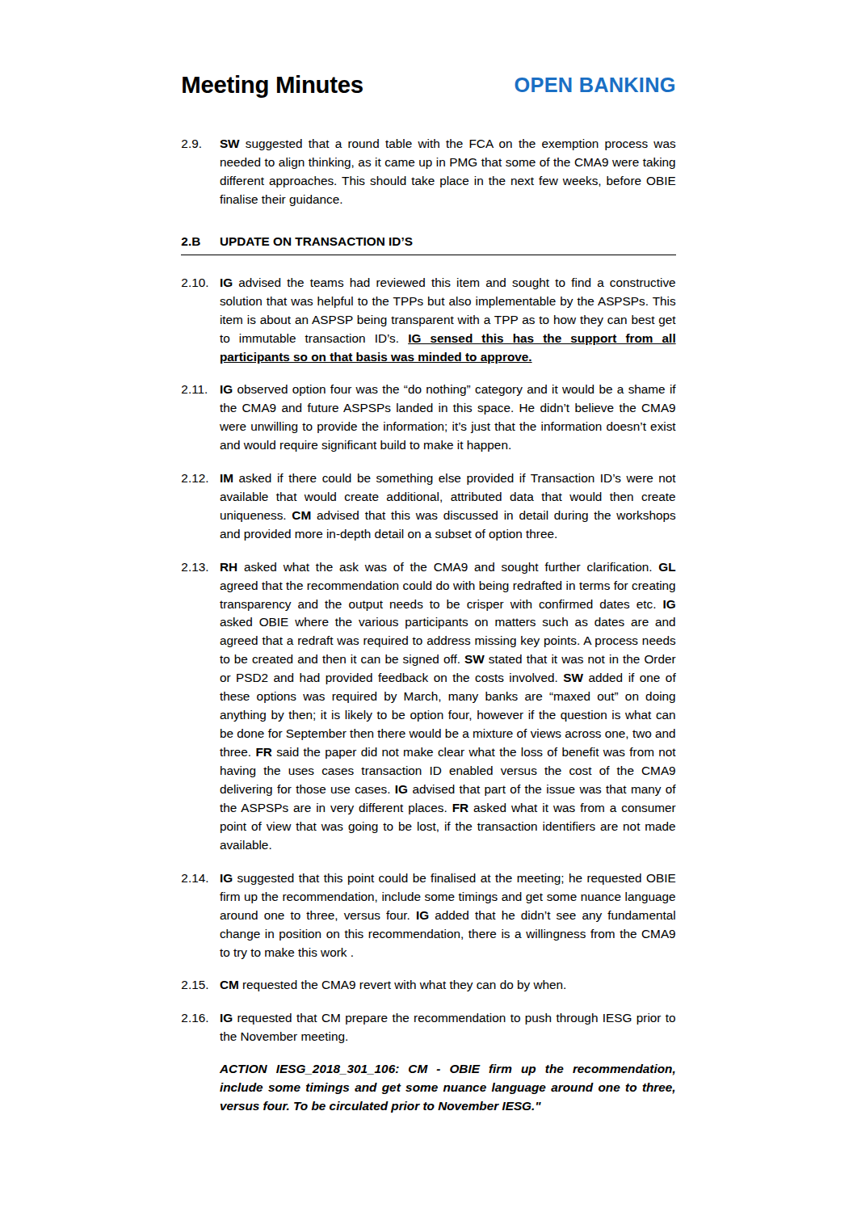Meeting Minutes
OPEN BANKING
2.9.
SW suggested that a round table with the FCA on the exemption process was needed to align thinking, as it came up in PMG that some of the CMA9 were taking different approaches. This should take place in the next few weeks, before OBIE finalise their guidance.
2.B
UPDATE ON TRANSACTION ID’S
2.10.
IG advised the teams had reviewed this item and sought to find a constructive solution that was helpful to the TPPs but also implementable by the ASPSPs. This item is about an ASPSP being transparent with a TPP as to how they can best get to immutable transaction ID’s. IG sensed this has the support from all participants so on that basis was minded to approve.
2.11.
IG observed option four was the “do nothing” category and it would be a shame if the CMA9 and future ASPSPs landed in this space. He didn’t believe the CMA9 were unwilling to provide the information; it’s just that the information doesn’t exist and would require significant build to make it happen.
2.12.
IM asked if there could be something else provided if Transaction ID’s were not available that would create additional, attributed data that would then create uniqueness. CM advised that this was discussed in detail during the workshops and provided more in-depth detail on a subset of option three.
2.13.
RH asked what the ask was of the CMA9 and sought further clarification. GL agreed that the recommendation could do with being redrafted in terms for creating transparency and the output needs to be crisper with confirmed dates etc. IG asked OBIE where the various participants on matters such as dates are and agreed that a redraft was required to address missing key points. A process needs to be created and then it can be signed off. SW stated that it was not in the Order or PSD2 and had provided feedback on the costs involved. SW added if one of these options was required by March, many banks are “maxed out” on doing anything by then; it is likely to be option four, however if the question is what can be done for September then there would be a mixture of views across one, two and three. FR said the paper did not make clear what the loss of benefit was from not having the uses cases transaction ID enabled versus the cost of the CMA9 delivering for those use cases. IG advised that part of the issue was that many of the ASPSPs are in very different places. FR asked what it was from a consumer point of view that was going to be lost, if the transaction identifiers are not made available.
2.14.
IG suggested that this point could be finalised at the meeting; he requested OBIE firm up the recommendation, include some timings and get some nuance language around one to three, versus four. IG added that he didn’t see any fundamental change in position on this recommendation, there is a willingness from the CMA9 to try to make this work .
2.15.
CM requested the CMA9 revert with what they can do by when.
2.16.
IG requested that CM prepare the recommendation to push through IESG prior to the November meeting.
ACTION IESG_2018_301_106: CM - OBIE firm up the recommendation, include some timings and get some nuance language around one to three, versus four. To be circulated prior to November IESG."